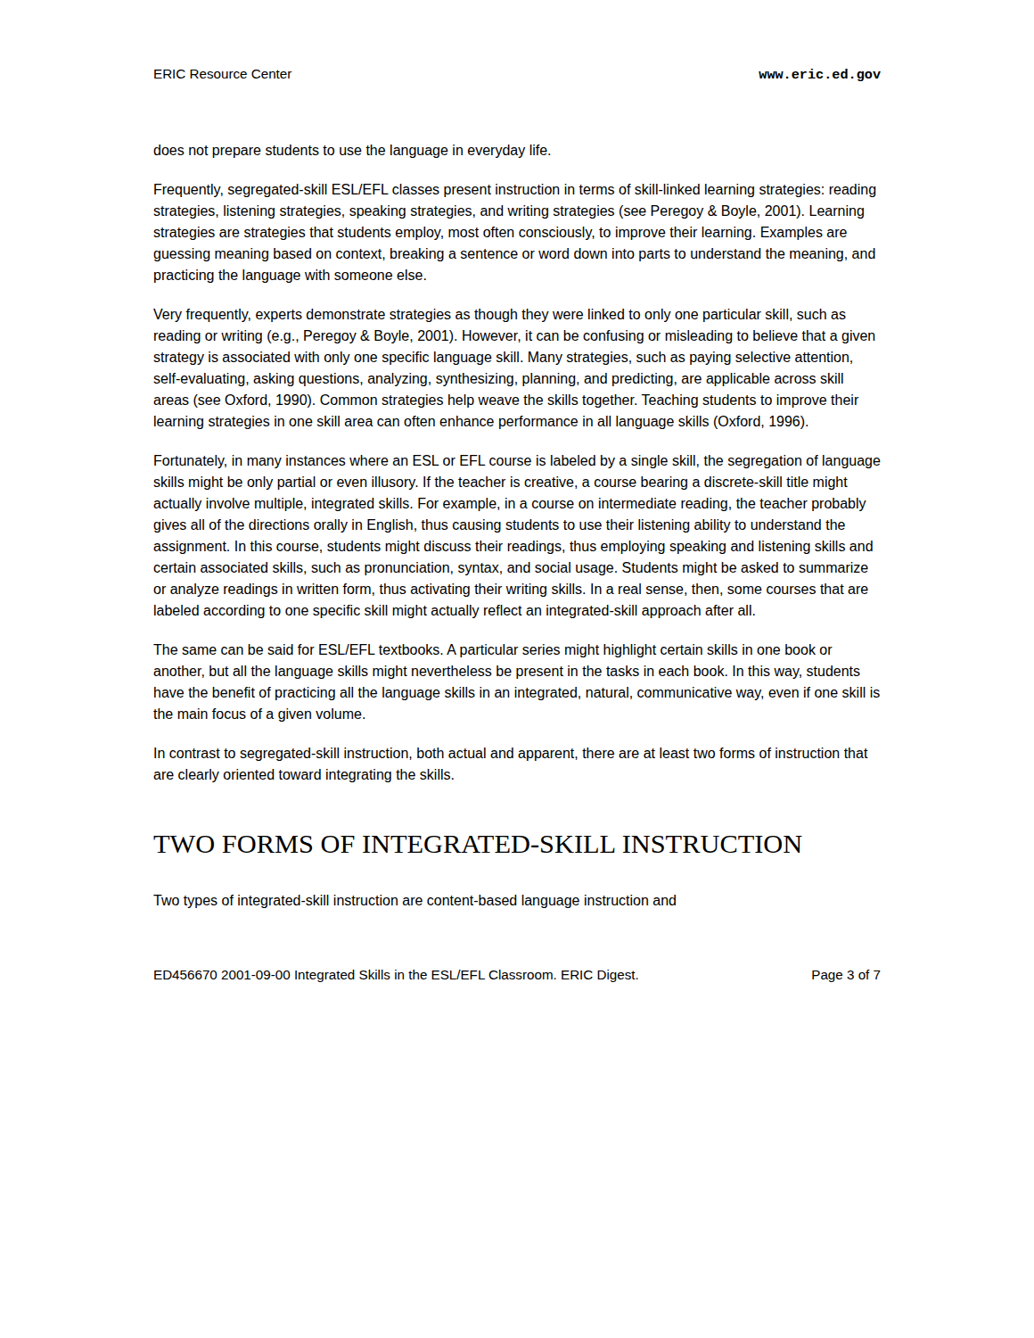ERIC Resource Center www.eric.ed.gov
does not prepare students to use the language in everyday life.
Frequently, segregated-skill ESL/EFL classes present instruction in terms of skill-linked learning strategies: reading strategies, listening strategies, speaking strategies, and writing strategies (see Peregoy & Boyle, 2001). Learning strategies are strategies that students employ, most often consciously, to improve their learning. Examples are guessing meaning based on context, breaking a sentence or word down into parts to understand the meaning, and practicing the language with someone else.
Very frequently, experts demonstrate strategies as though they were linked to only one particular skill, such as reading or writing (e.g., Peregoy & Boyle, 2001). However, it can be confusing or misleading to believe that a given strategy is associated with only one specific language skill. Many strategies, such as paying selective attention, self-evaluating, asking questions, analyzing, synthesizing, planning, and predicting, are applicable across skill areas (see Oxford, 1990). Common strategies help weave the skills together. Teaching students to improve their learning strategies in one skill area can often enhance performance in all language skills (Oxford, 1996).
Fortunately, in many instances where an ESL or EFL course is labeled by a single skill, the segregation of language skills might be only partial or even illusory. If the teacher is creative, a course bearing a discrete-skill title might actually involve multiple, integrated skills. For example, in a course on intermediate reading, the teacher probably gives all of the directions orally in English, thus causing students to use their listening ability to understand the assignment. In this course, students might discuss their readings, thus employing speaking and listening skills and certain associated skills, such as pronunciation, syntax, and social usage. Students might be asked to summarize or analyze readings in written form, thus activating their writing skills. In a real sense, then, some courses that are labeled according to one specific skill might actually reflect an integrated-skill approach after all.
The same can be said for ESL/EFL textbooks. A particular series might highlight certain skills in one book or another, but all the language skills might nevertheless be present in the tasks in each book. In this way, students have the benefit of practicing all the language skills in an integrated, natural, communicative way, even if one skill is the main focus of a given volume.
In contrast to segregated-skill instruction, both actual and apparent, there are at least two forms of instruction that are clearly oriented toward integrating the skills.
TWO FORMS OF INTEGRATED-SKILL INSTRUCTION
Two types of integrated-skill instruction are content-based language instruction and
ED456670 2001-09-00 Integrated Skills in the ESL/EFL Classroom. ERIC Digest. Page 3 of 7